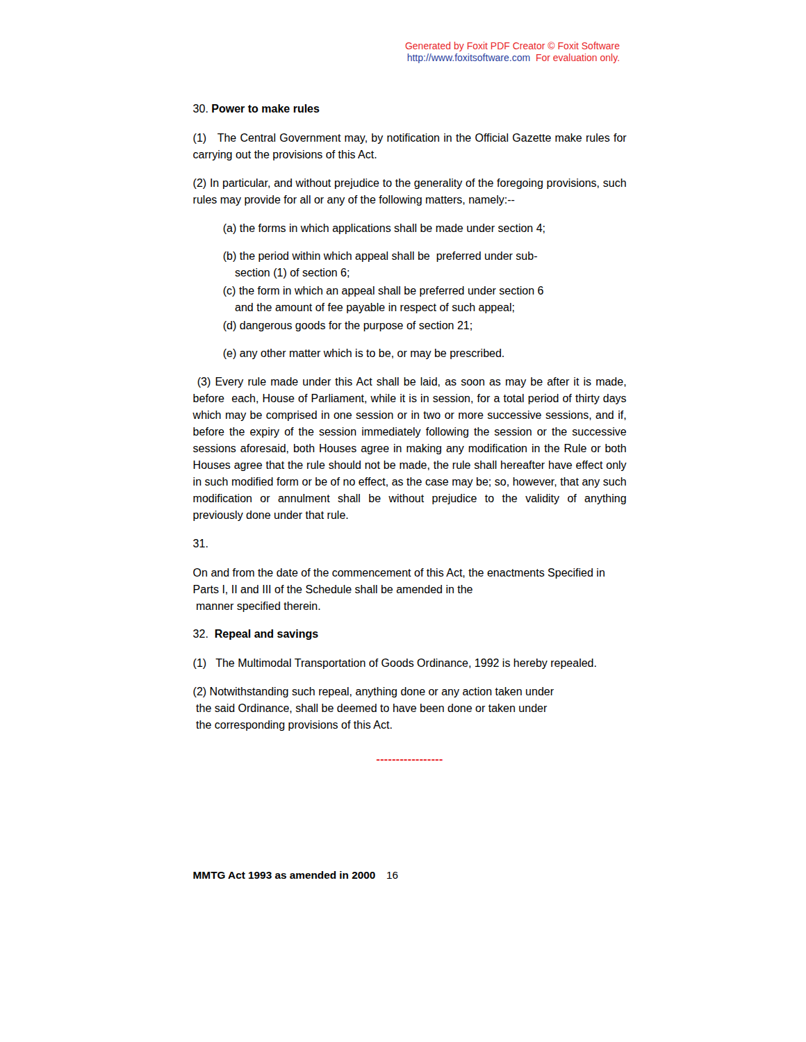Generated by Foxit PDF Creator © Foxit Software
http://www.foxitsoftware.com For evaluation only.
30. Power to make rules
(1) The Central Government may, by notification in the Official Gazette make rules for carrying out the provisions of this Act.
(2) In particular, and without prejudice to the generality of the foregoing provisions, such rules may provide for all or any of the following matters, namely:--
(a) the forms in which applications shall be made under section 4;
(b) the period within which appeal shall be preferred under sub-section (1) of section 6;
(c) the form in which an appeal shall be preferred under section 6and the amount of fee payable in respect of such appeal;
(d) dangerous goods for the purpose of section 21;
(e) any other matter which is to be, or may be prescribed.
(3) Every rule made under this Act shall be laid, as soon as may be after it is made, before each, House of Parliament, while it is in session, for a total period of thirty days which may be comprised in one session or in two or more successive sessions, and if, before the expiry of the session immediately following the session or the successive sessions aforesaid, both Houses agree in making any modification in the Rule or both Houses agree that the rule should not be made, the rule shall hereafter have effect only in such modified form or be of no effect, as the case may be; so, however, that any such modification or annulment shall be without prejudice to the validity of anything previously done under that rule.
31.
On and from the date of the commencement of this Act, the enactments Specified in Parts I, II and III of the Schedule shall be amended in the
manner specified therein.
32. Repeal and savings
(1) The Multimodal Transportation of Goods Ordinance, 1992 is hereby repealed.
(2) Notwithstanding such repeal, anything done or any action taken under
the said Ordinance, shall be deemed to have been done or taken under
the corresponding provisions of this Act.
-----------------
MMTG Act 1993 as amended in 2000 16